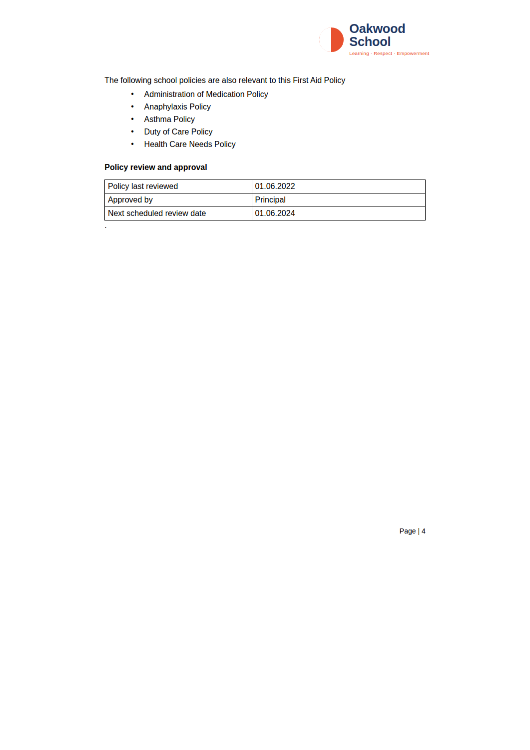Oakwood School Learning · Respect · Empowerment
The following school policies are also relevant to this First Aid Policy
Administration of Medication Policy
Anaphylaxis Policy
Asthma Policy
Duty of Care Policy
Health Care Needs Policy
Policy review and approval
| Policy last reviewed | 01.06.2022 |
| Approved by | Principal |
| Next scheduled review date | 01.06.2024 |
.
Page | 4